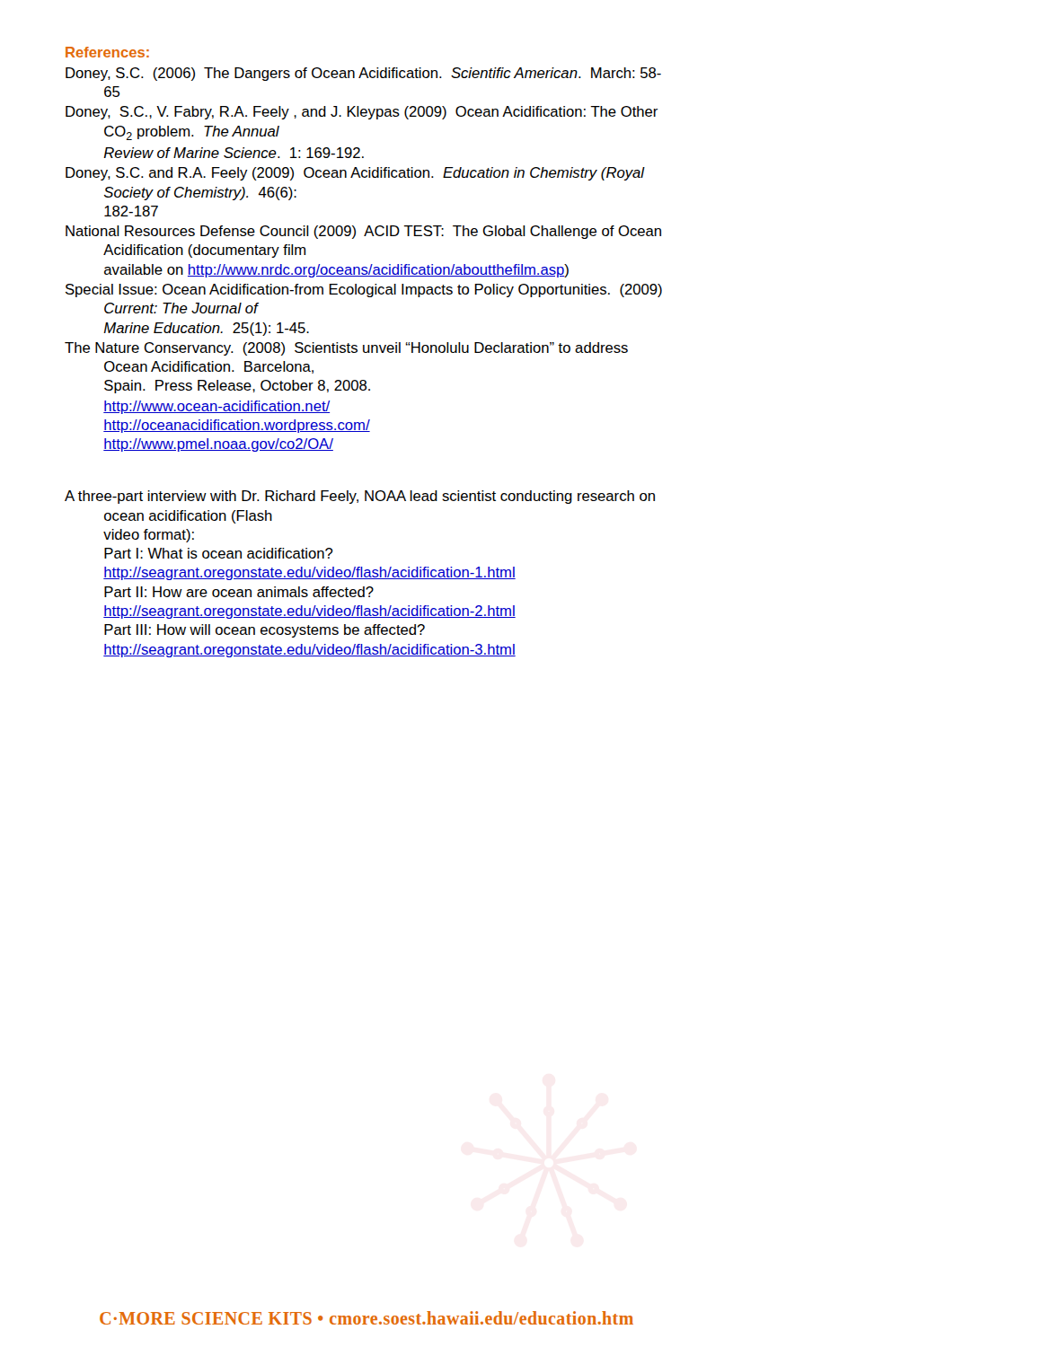References:
Doney, S.C. (2006) The Dangers of Ocean Acidification. Scientific American. March: 58-65
Doney, S.C., V. Fabry, R.A. Feely , and J. Kleypas (2009) Ocean Acidification: The Other CO2 problem. The Annual Review of Marine Science. 1: 169-192.
Doney, S.C. and R.A. Feely (2009) Ocean Acidification. Education in Chemistry (Royal Society of Chemistry). 46(6): 182-187
National Resources Defense Council (2009) ACID TEST: The Global Challenge of Ocean Acidification (documentary film available on http://www.nrdc.org/oceans/acidification/aboutthefilm.asp)
Special Issue: Ocean Acidification-from Ecological Impacts to Policy Opportunities. (2009) Current: The Journal of Marine Education. 25(1): 1-45.
The Nature Conservancy. (2008) Scientists unveil “Honolulu Declaration” to address Ocean Acidification. Barcelona, Spain. Press Release, October 8, 2008.
http://www.ocean-acidification.net/ http://oceanacidification.wordpress.com/ http://www.pmel.noaa.gov/co2/OA/
A three-part interview with Dr. Richard Feely, NOAA lead scientist conducting research on ocean acidification (Flash video format): Part I: What is ocean acidification? http://seagrant.oregonstate.edu/video/flash/acidification-1.html Part II: How are ocean animals affected? http://seagrant.oregonstate.edu/video/flash/acidification-2.html Part III: How will ocean ecosystems be affected? http://seagrant.oregonstate.edu/video/flash/acidification-3.html
C·MORE SCIENCE KITS • cmore.soest.hawaii.edu/education.htm